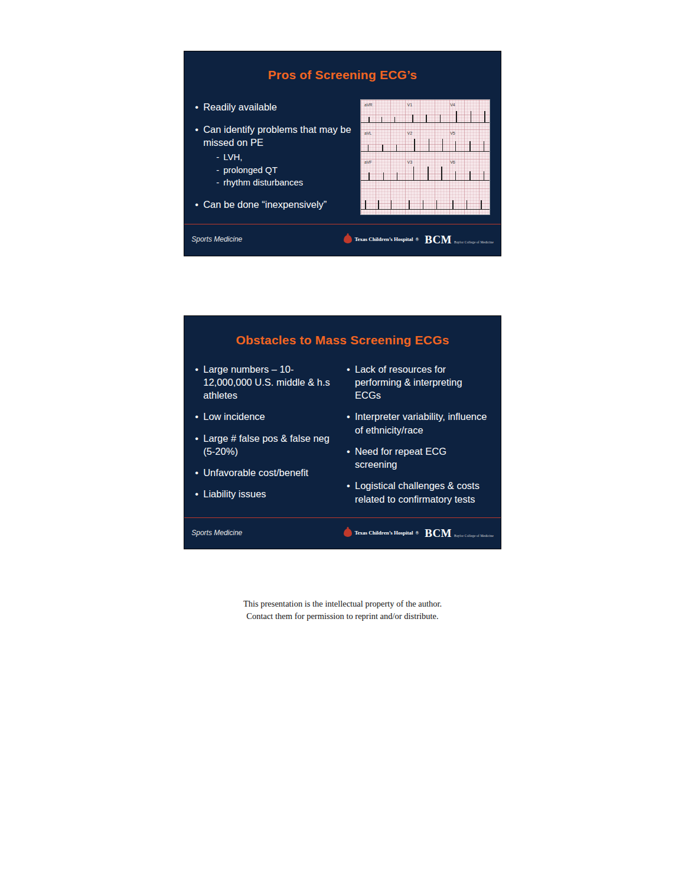Pros of Screening ECG’s
Readily available
Can identify problems that may be missed on PE
LVH,
prolonged QT
rhythm disturbances
Can be done “inexpensively”
aVR
V1
V4
aVL
V2
V5
aVF
V3
V6
Sports Medicine Texas Children’s Hospital® BCM Baylor College of Medicine
Obstacles to Mass Screening ECGs
Large numbers – 10-12,000,000 U.S. middle & h.s athletes
Low incidence
Large # false pos & false neg (5-20%)
Unfavorable cost/benefit
Liability issues
Lack of resources for performing & interpreting ECGs
Interpreter variability, influence of ethnicity/race
Need for repeat ECG screening
Logistical challenges & costs related to confirmatory tests
Sports Medicine Texas Children’s Hospital® BCM Baylor College of Medicine
This presentation is the intellectual property of the author.
Contact them for permission to reprint and/or distribute.